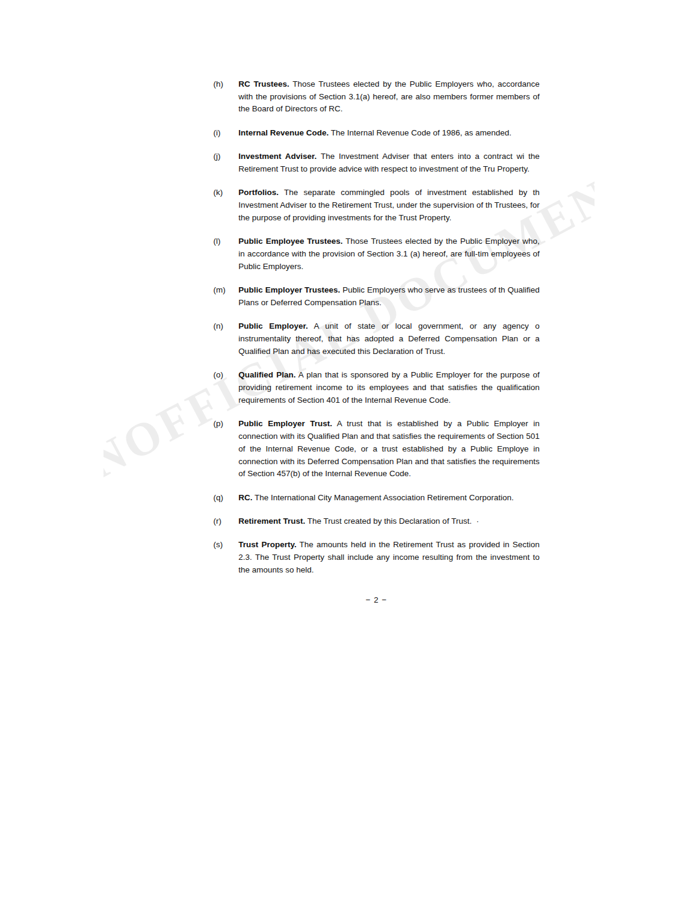UNOFFICIAL DOCUMENT
(h) RC Trustees. Those Trustees elected by the Public Employers who, accordance with the provisions of Section 3.1(a) hereof, are also members former members of the Board of Directors of RC.
(i) Internal Revenue Code. The Internal Revenue Code of 1986, as amended.
(j) Investment Adviser. The Investment Adviser that enters into a contract wi the Retirement Trust to provide advice with respect to investment of the Tru Property.
(k) Portfolios. The separate commingled pools of investment established by th Investment Adviser to the Retirement Trust, under the supervision of th Trustees, for the purpose of providing investments for the Trust Property.
(l) Public Employee Trustees. Those Trustees elected by the Public Employer who, in accordance with the provision of Section 3.1 (a) hereof, are full-tim employees of Public Employers.
(m) Public Employer Trustees. Public Employers who serve as trustees of th Qualified Plans or Deferred Compensation Plans.
(n) Public Employer. A unit of state or local government, or any agency o instrumentality thereof, that has adopted a Deferred Compensation Plan or a Qualified Plan and has executed this Declaration of Trust.
(o) Qualified Plan. A plan that is sponsored by a Public Employer for the purpose of providing retirement income to its employees and that satisfies the qualification requirements of Section 401 of the Internal Revenue Code.
(p) Public Employer Trust. A trust that is established by a Public Employer in connection with its Qualified Plan and that satisfies the requirements of Section 501 of the Internal Revenue Code, or a trust established by a Public Employe in connection with its Deferred Compensation Plan and that satisfies the requirements of Section 457(b) of the Internal Revenue Code.
(q) RC. The International City Management Association Retirement Corporation.
(r) Retirement Trust. The Trust created by this Declaration of Trust. ·
(s) Trust Property. The amounts held in the Retirement Trust as provided in Section 2.3. The Trust Property shall include any income resulting from the investment to the amounts so held.
− 2 −